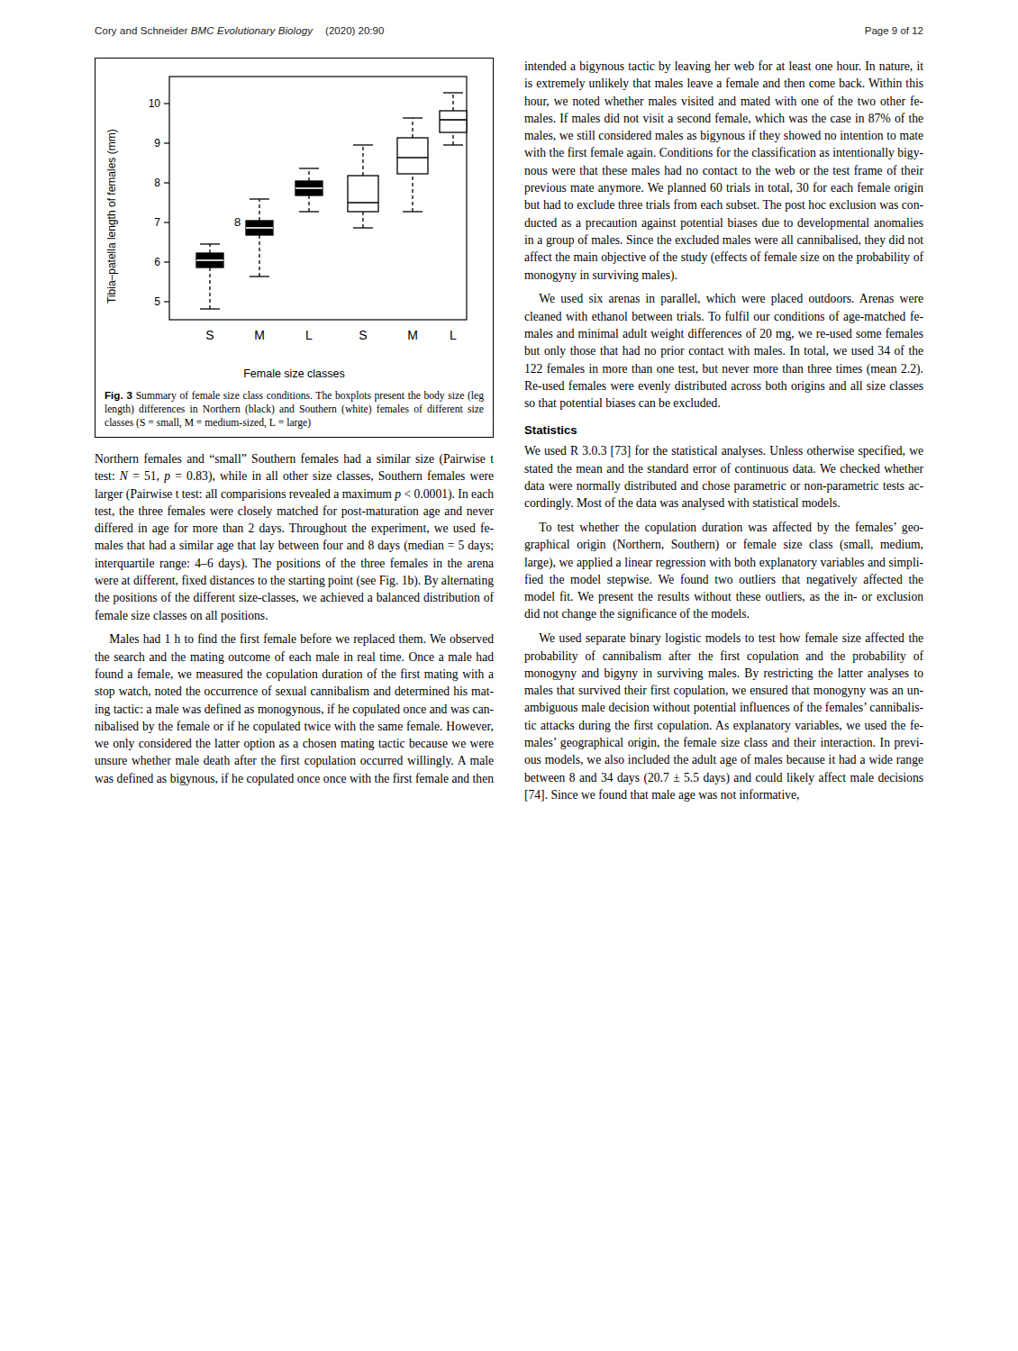Cory and Schneider BMC Evolutionary Biology
(2020) 20:90
Page 9 of 12
Tibia–patella length of females (mm)
10 9 8 7 6 5 8 S M L S M L
Female size classes
Fig. 3 Summary of female size class conditions. The boxplots present the body size (leg length) differences in Northern (black) and Southern (white) females of different size classes (S = small, M = medium-sized, L = large)
Northern females and “small” Southern females had a similar size (Pairwise t test: N = 51, p = 0.83), while in all other size classes, Southern females were larger (Pairwise t test: all comparisions revealed a maximum p < 0.0001). In each test, the three females were closely matched for post-maturation age and never differed in age for more than 2 days. Throughout the experiment, we used females that had a similar age that lay between four and 8 days (median = 5 days; interquartile range: 4–6 days). The positions of the three females in the arena were at different, fixed distances to the starting point (see Fig. 1b). By alternating the positions of the different size-classes, we achieved a balanced distribution of female size classes on all positions.
Males had 1 h to find the first female before we replaced them. We observed the search and the mating outcome of each male in real time. Once a male had found a female, we measured the copulation duration of the first mating with a stop watch, noted the occurrence of sexual cannibalism and determined his mating tactic: a male was defined as monogynous, if he copulated once and was cannibalised by the female or if he copulated twice with the same female. However, we only considered the latter option as a chosen mating tactic because we were unsure whether male death after the first copulation occurred willingly. A male was defined as bigynous, if he copulated once once with the first female and then intended a bigynous tactic by leaving her web for at least one hour. In nature, it is extremely unlikely that males leave a female and then come back. Within this hour, we noted whether males visited and mated with one of the two other females. If males did not visit a second female, which was the case in 87% of the males, we still considered males as bigynous if they showed no intention to mate with the first female again. Conditions for the classification as intentionally bigynous were that these males had no contact to the web or the test frame of their previous mate anymore. We planned 60 trials in total, 30 for each female origin but had to exclude three trials from each subset. The post hoc exclusion was conducted as a precaution against potential biases due to developmental anomalies in a group of males. Since the excluded males were all cannibalised, they did not affect the main objective of the study (effects of female size on the probability of monogyny in surviving males).
We used six arenas in parallel, which were placed outdoors. Arenas were cleaned with ethanol between trials. To fulfil our conditions of age-matched females and minimal adult weight differences of 20 mg, we re-used some females but only those that had no prior contact with males. In total, we used 34 of the 122 females in more than one test, but never more than three times (mean 2.2). Re-used females were evenly distributed across both origins and all size classes so that potential biases can be excluded.
Statistics
We used R 3.0.3 [73] for the statistical analyses. Unless otherwise specified, we stated the mean and the standard error of continuous data. We checked whether data were normally distributed and chose parametric or non-parametric tests accordingly. Most of the data was analysed with statistical models.
To test whether the copulation duration was affected by the females’ geographical origin (Northern, Southern) or female size class (small, medium, large), we applied a linear regression with both explanatory variables and simplified the model stepwise. We found two outliers that negatively affected the model fit. We present the results without these outliers, as the in- or exclusion did not change the significance of the models.
We used separate binary logistic models to test how female size affected the probability of cannibalism after the first copulation and the probability of monogyny and bigyny in surviving males. By restricting the latter analyses to males that survived their first copulation, we ensured that monogyny was an unambiguous male decision without potential influences of the females’ cannibalistic attacks during the first copulation. As explanatory variables, we used the females’ geographical origin, the female size class and their interaction. In previous models, we also included the adult age of males because it had a wide range between 8 and 34 days (20.7 ± 5.5 days) and could likely affect male decisions [74]. Since we found that male age was not informative,